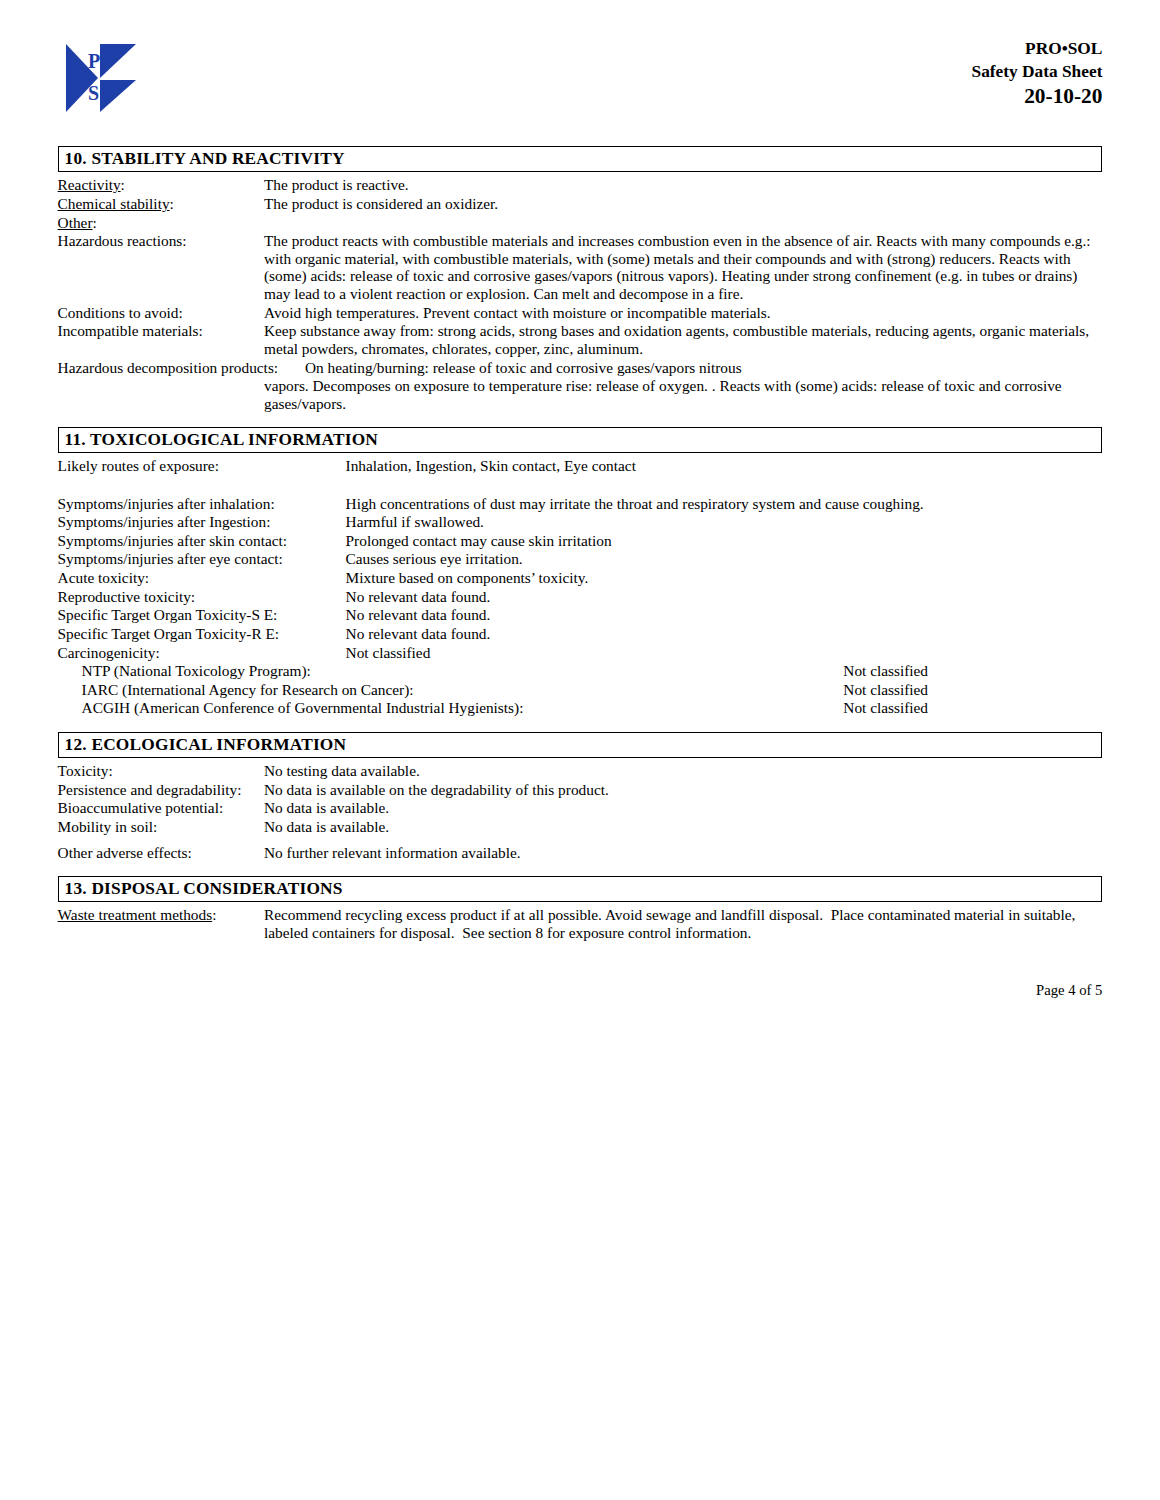P S
PRO•SOL
Safety Data Sheet
20-10-20
10. STABILITY AND REACTIVITY
| Reactivity : | The product is reactive. |
| Chemical stability : | The product is considered an oxidizer. |
| Other : | |
| Hazardous reactions: | The product reacts with combustible materials and increases combustion even in the absence of air. Reacts with many compounds e.g.: with organic material, with combustible materials, with (some) metals and their compounds and with (strong) reducers. Reacts with (some) acids: release of toxic and corrosive gases/vapors (nitrous vapors). Heating under strong confinement (e.g. in tubes or drains) may lead to a violent reaction or explosion. Can melt and decompose in a fire. |
| Conditions to avoid: | Avoid high temperatures. Prevent contact with moisture or incompatible materials. |
| Incompatible materials: | Keep substance away from: strong acids, strong bases and oxidation agents, combustible materials, reducing agents, organic materials, metal powders, chromates, chlorates, copper, zinc, aluminum. |
| Hazardous decomposition products: On heating/burning: release of toxic and corrosive gases/vapors nitrous |
| | vapors. Decomposes on exposure to temperature rise: release of oxygen. . Reacts with (some) acids: release of toxic and corrosive gases/vapors. |
11. TOXICOLOGICAL INFORMATION
| Likely routes of exposure: | Inhalation, Ingestion, Skin contact, Eye contact |
| Symptoms/injuries after inhalation: | High concentrations of dust may irritate the throat and respiratory system and cause coughing. |
| Symptoms/injuries after Ingestion: | Harmful if swallowed. |
| Symptoms/injuries after skin contact: | Prolonged contact may cause skin irritation |
| Symptoms/injuries after eye contact: | Causes serious eye irritation. |
| Acute toxicity: | Mixture based on components’ toxicity. |
| Reproductive toxicity: | No relevant data found. |
| Specific Target Organ Toxicity-S E: | No relevant data found. |
| Specific Target Organ Toxicity-R E: | No relevant data found. |
| Carcinogenicity: | Not classified |
| NTP (National Toxicology Program): | Not classified |
| IARC (International Agency for Research on Cancer): | Not classified |
| ACGIH (American Conference of Governmental Industrial Hygienists): | Not classified |
12. ECOLOGICAL INFORMATION
| Toxicity: | No testing data available. |
| Persistence and degradability: | No data is available on the degradability of this product. |
| Bioaccumulative potential: | No data is available. |
| Mobility in soil: | No data is available. |
| Other adverse effects: | No further relevant information available. |
13. DISPOSAL CONSIDERATIONS
| Waste treatment methods : | Recommend recycling excess product if at all possible. Avoid sewage and landfill disposal. Place contaminated material in suitable, labeled containers for disposal. See section 8 for exposure control information. |
Page 4 of 5